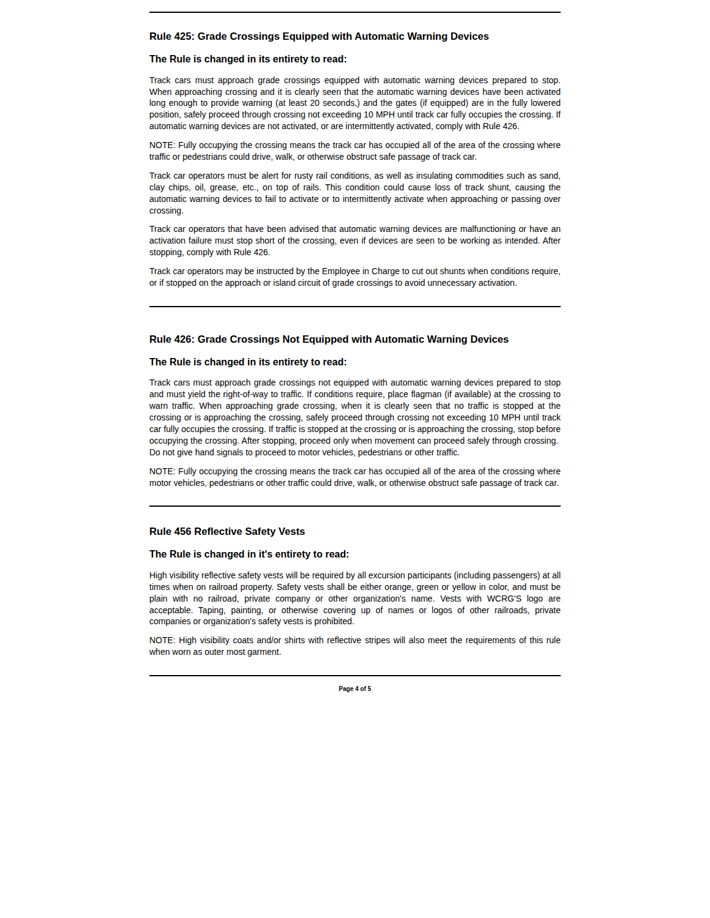Rule 425: Grade Crossings Equipped with Automatic Warning Devices
The Rule is changed in its entirety to read:
Track cars must approach grade crossings equipped with automatic warning devices prepared to stop. When approaching crossing and it is clearly seen that the automatic warning devices have been activated long enough to provide warning (at least 20 seconds,) and the gates (if equipped) are in the fully lowered position, safely proceed through crossing not exceeding 10 MPH until track car fully occupies the crossing. If automatic warning devices are not activated, or are intermittently activated, comply with Rule 426.
NOTE: Fully occupying the crossing means the track car has occupied all of the area of the crossing where traffic or pedestrians could drive, walk, or otherwise obstruct safe passage of track car.
Track car operators must be alert for rusty rail conditions, as well as insulating commodities such as sand, clay chips, oil, grease, etc., on top of rails. This condition could cause loss of track shunt, causing the automatic warning devices to fail to activate or to intermittently activate when approaching or passing over crossing.
Track car operators that have been advised that automatic warning devices are malfunctioning or have an activation failure must stop short of the crossing, even if devices are seen to be working as intended. After stopping, comply with Rule 426.
Track car operators may be instructed by the Employee in Charge to cut out shunts when conditions require, or if stopped on the approach or island circuit of grade crossings to avoid unnecessary activation.
Rule 426: Grade Crossings Not Equipped with Automatic Warning Devices
The Rule is changed in its entirety to read:
Track cars must approach grade crossings not equipped with automatic warning devices prepared to stop and must yield the right-of-way to traffic. If conditions require, place flagman (if available) at the crossing to warn traffic. When approaching grade crossing, when it is clearly seen that no traffic is stopped at the crossing or is approaching the crossing, safely proceed through crossing not exceeding 10 MPH until track car fully occupies the crossing. If traffic is stopped at the crossing or is approaching the crossing, stop before occupying the crossing. After stopping, proceed only when movement can proceed safely through crossing. Do not give hand signals to proceed to motor vehicles, pedestrians or other traffic.
NOTE: Fully occupying the crossing means the track car has occupied all of the area of the crossing where motor vehicles, pedestrians or other traffic could drive, walk, or otherwise obstruct safe passage of track car.
Rule 456 Reflective Safety Vests
The Rule is changed in it's entirety to read:
High visibility reflective safety vests will be required by all excursion participants (including passengers) at all times when on railroad property. Safety vests shall be either orange, green or yellow in color, and must be plain with no railroad, private company or other organization's name. Vests with WCRG'S logo are acceptable. Taping, painting, or otherwise covering up of names or logos of other railroads, private companies or organization's safety vests is prohibited.
NOTE: High visibility coats and/or shirts with reflective stripes will also meet the requirements of this rule when worn as outer most garment.
Page 4 of 5